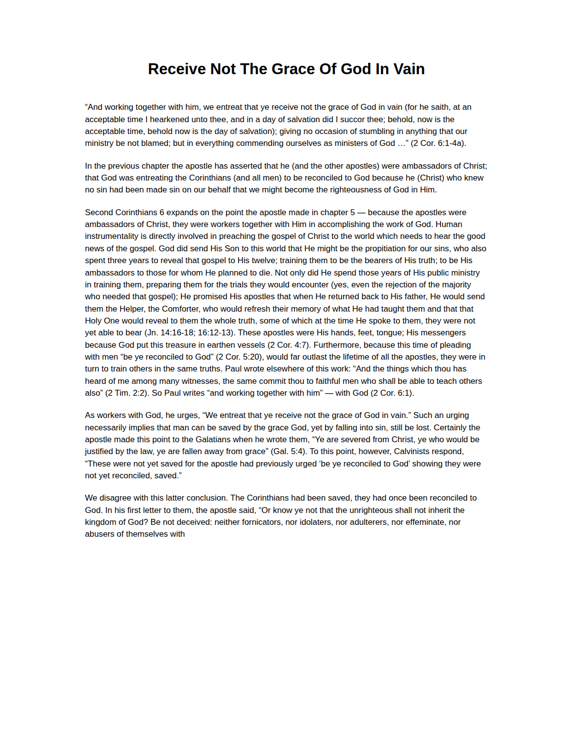Receive Not The Grace Of God In Vain
“And working together with him, we entreat that ye receive not the grace of God in vain (for he saith, at an acceptable time I hearkened unto thee, and in a day of salvation did I succor thee; behold, now is the acceptable time, behold now is the day of salvation); giving no occasion of stumbling in anything that our ministry be not blamed; but in everything commending ourselves as ministers of God …” (2 Cor. 6:1-4a).
In the previous chapter the apostle has asserted that he (and the other apostles) were ambassadors of Christ; that God was entreating the Corinthians (and all men) to be reconciled to God because he (Christ) who knew no sin had been made sin on our behalf that we might become the righteousness of God in Him.
Second Corinthians 6 expands on the point the apostle made in chapter 5 — because the apostles were ambassadors of Christ, they were workers together with Him in accomplishing the work of God. Human instrumentality is directly involved in preaching the gospel of Christ to the world which needs to hear the good news of the gospel. God did send His Son to this world that He might be the propitiation for our sins, who also spent three years to reveal that gospel to His twelve; training them to be the bearers of His truth; to be His ambassadors to those for whom He planned to die. Not only did He spend those years of His public ministry in training them, preparing them for the trials they would encounter (yes, even the rejection of the majority who needed that gospel); He promised His apostles that when He returned back to His father, He would send them the Helper, the Comforter, who would refresh their memory of what He had taught them and that that Holy One would reveal to them the whole truth, some of which at the time He spoke to them, they were not yet able to bear (Jn. 14:16-18; 16:12-13). These apostles were His hands, feet, tongue; His messengers because God put this treasure in earthen vessels (2 Cor. 4:7). Furthermore, because this time of pleading with men “be ye reconciled to God” (2 Cor. 5:20), would far outlast the lifetime of all the apostles, they were in turn to train others in the same truths. Paul wrote elsewhere of this work: “And the things which thou has heard of me among many witnesses, the same commit thou to faithful men who shall be able to teach others also” (2 Tim. 2:2). So Paul writes “and working together with him” — with God (2 Cor. 6:1).
As workers with God, he urges, “We entreat that ye receive not the grace of God in vain.” Such an urging necessarily implies that man can be saved by the grace God, yet by falling into sin, still be lost. Certainly the apostle made this point to the Galatians when he wrote them, “Ye are severed from Christ, ye who would be justified by the law, ye are fallen away from grace” (Gal. 5:4). To this point, however, Calvinists respond, “These were not yet saved for the apostle had previously urged ‘be ye reconciled to God’ showing they were not yet reconciled, saved.”
We disagree with this latter conclusion. The Corinthians had been saved, they had once been reconciled to God. In his first letter to them, the apostle said, “Or know ye not that the unrighteous shall not inherit the kingdom of God? Be not deceived: neither fornicators, nor idolaters, nor adulterers, nor effeminate, nor abusers of themselves with